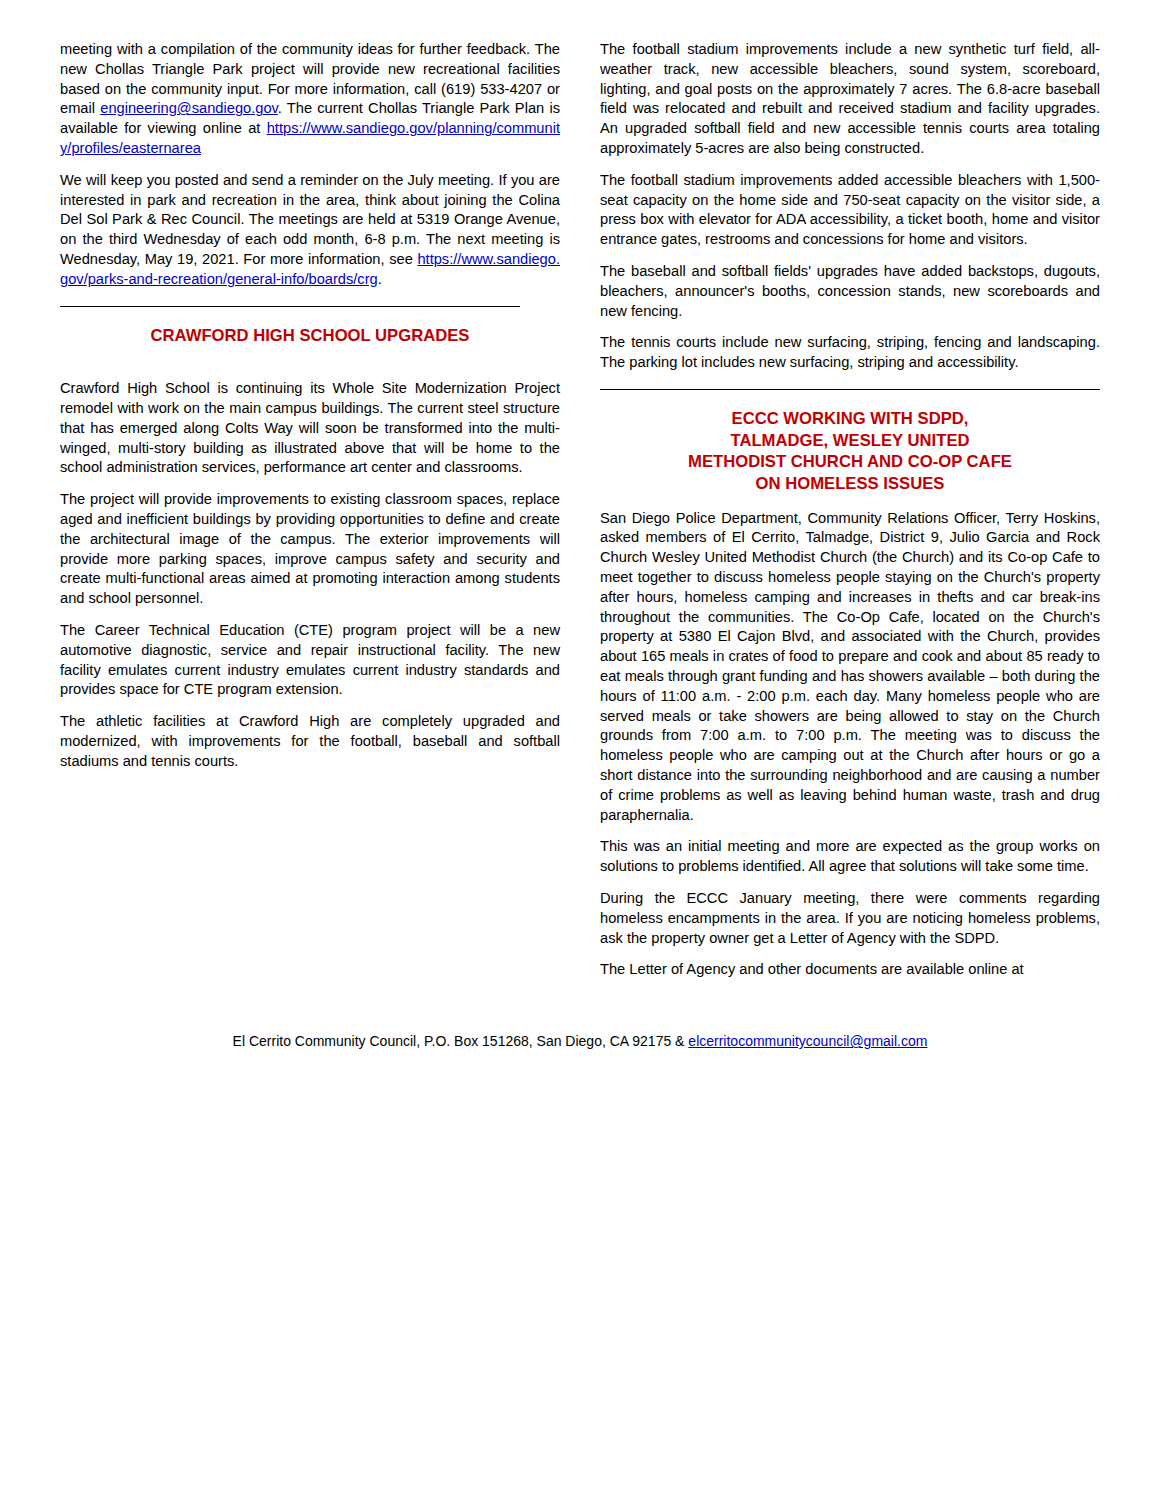meeting with a compilation of the community ideas for further feedback. The new Chollas Triangle Park project will provide new recreational facilities based on the community input. For more information, call (619) 533-4207 or email engineering@sandiego.gov. The current Chollas Triangle Park Plan is available for viewing online at https://www.sandiego.gov/planning/community/profiles/easternarea
We will keep you posted and send a reminder on the July meeting. If you are interested in park and recreation in the area, think about joining the Colina Del Sol Park & Rec Council. The meetings are held at 5319 Orange Avenue, on the third Wednesday of each odd month, 6-8 p.m. The next meeting is Wednesday, May 19, 2021. For more information, see https://www.sandiego.gov/parks-and-recreation/general-info/boards/crg.
CRAWFORD HIGH SCHOOL UPGRADES
Crawford High School is continuing its Whole Site Modernization Project remodel with work on the main campus buildings. The current steel structure that has emerged along Colts Way will soon be transformed into the multi-winged, multi-story building as illustrated above that will be home to the school administration services, performance art center and classrooms.
The project will provide improvements to existing classroom spaces, replace aged and inefficient buildings by providing opportunities to define and create the architectural image of the campus. The exterior improvements will provide more parking spaces, improve campus safety and security and create multi-functional areas aimed at promoting interaction among students and school personnel.
The Career Technical Education (CTE) program project will be a new automotive diagnostic, service and repair instructional facility. The new facility emulates current industry emulates current industry standards and provides space for CTE program extension.
The athletic facilities at Crawford High are completely upgraded and modernized, with improvements for the football, baseball and softball stadiums and tennis courts.
The football stadium improvements include a new synthetic turf field, all-weather track, new accessible bleachers, sound system, scoreboard, lighting, and goal posts on the approximately 7 acres. The 6.8-acre baseball field was relocated and rebuilt and received stadium and facility upgrades. An upgraded softball field and new accessible tennis courts area totaling approximately 5-acres are also being constructed.
The football stadium improvements added accessible bleachers with 1,500-seat capacity on the home side and 750-seat capacity on the visitor side, a press box with elevator for ADA accessibility, a ticket booth, home and visitor entrance gates, restrooms and concessions for home and visitors.
The baseball and softball fields' upgrades have added backstops, dugouts, bleachers, announcer's booths, concession stands, new scoreboards and new fencing.
The tennis courts include new surfacing, striping, fencing and landscaping. The parking lot includes new surfacing, striping and accessibility.
ECCC WORKING WITH SDPD,
TALMADGE, WESLEY UNITED
METHODIST CHURCH AND CO-OP CAFE
ON HOMELESS ISSUES
San Diego Police Department, Community Relations Officer, Terry Hoskins, asked members of El Cerrito, Talmadge, District 9, Julio Garcia and Rock Church Wesley United Methodist Church (the Church) and its Co-op Cafe to meet together to discuss homeless people staying on the Church's property after hours, homeless camping and increases in thefts and car break-ins throughout the communities. The Co-Op Cafe, located on the Church's property at 5380 El Cajon Blvd, and associated with the Church, provides about 165 meals in crates of food to prepare and cook and about 85 ready to eat meals through grant funding and has showers available – both during the hours of 11:00 a.m. - 2:00 p.m. each day. Many homeless people who are served meals or take showers are being allowed to stay on the Church grounds from 7:00 a.m. to 7:00 p.m. The meeting was to discuss the homeless people who are camping out at the Church after hours or go a short distance into the surrounding neighborhood and are causing a number of crime problems as well as leaving behind human waste, trash and drug paraphernalia.
This was an initial meeting and more are expected as the group works on solutions to problems identified. All agree that solutions will take some time.
During the ECCC January meeting, there were comments regarding homeless encampments in the area. If you are noticing homeless problems, ask the property owner get a Letter of Agency with the SDPD.
The Letter of Agency and other documents are available online at
El Cerrito Community Council, P.O. Box 151268, San Diego, CA 92175 & elcerritocommunitycouncil@gmail.com